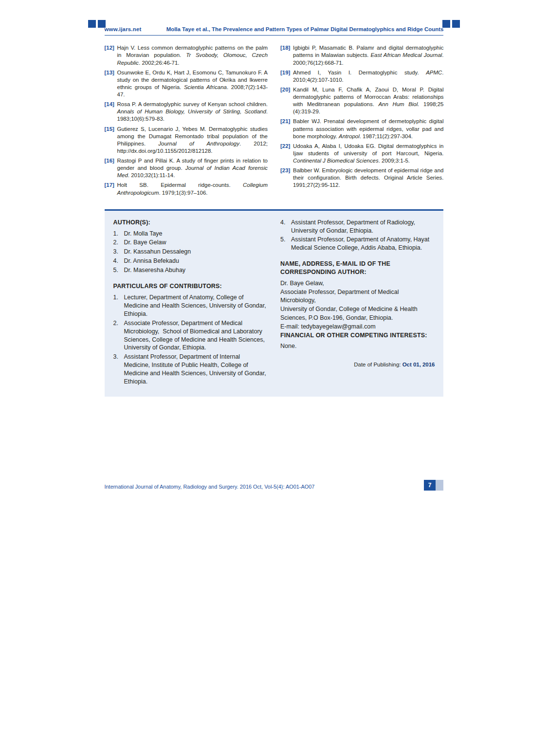www.ijars.net Molla Taye et al., The Prevalence and Pattern Types of Palmar Digital Dermatoglyphics and Ridge Counts
[12] Hajn V. Less common dermatoglyphic patterns on the palm in Moravian population. Tr Svobody, Olomouc, Czech Republic. 2002;26:46-71.
[13] Osunwoke E, Ordu K, Hart J, Esomonu C, Tamunokuro F. A study on the dermatological patterns of Okrika and Ikwerre ethnic groups of Nigeria. Scientia Africana. 2008;7(2):143-47.
[14] Rosa P. A dermatoglyphic survey of Kenyan school children. Annals of Human Biology, University of Stirling, Scotland. 1983;10(6):579-83.
[15] Gutierez S, Lucenario J, Yebes M. Dermatoglyphic studies among the Dumagat Remontado tribal population of the Philippines. Journal of Anthropology. 2012; http://dx.doi.org/10.1155/2012/812128.
[16] Rastogi P and Pillai K. A study of finger prints in relation to gender and blood group. Journal of Indian Acad forensic Med. 2010;32(1):11-14.
[17] Holt SB. Epidermal ridge-counts. Collegium Anthropologicum. 1979;1(3):97–106.
[18] Igbigbi P, Masamatic B. Palamr and digital dermatoglyphic patterns in Malawian subjects. East African Medical Journal. 2000;76(12):668-71.
[19] Ahmed I, Yasin I. Dermatoglyphic study. APMC. 2010;4(2):107-1010.
[20] Kandil M, Luna F, Chafik A, Zaoui D, Moral P. Digital dermatoglyphic patterns of Morroccan Arabs: relationships with Meditrranean populations. Ann Hum Biol. 1998;25 (4):319-29.
[21] Babler WJ. Prenatal development of dermetoplyphic digital patterns association with epidermal ridges, vollar pad and bone morphology. Antropol. 1987;11(2):297-304.
[22] Udoaka A, Alaba I, Udoaka EG. Digital dermatoglyphics in Ijaw students of university of port Harcourt, Nigeria. Continental J Biomedical Sciences. 2009;3:1-5.
[23] Balbber W. Embryologic development of epidermal ridge and their configuration. Birth defects. Original Article Series. 1991;27(2):95-112.
AUTHOR(S):
1. Dr. Molla Taye
2. Dr. Baye Gelaw
3. Dr. Kassahun Dessalegn
4. Dr. Annisa Befekadu
5. Dr. Maseresha Abuhay
PARTICULARS OF CONTRIBUTORS:
1. Lecturer, Department of Anatomy, College of Medicine and Health Sciences, University of Gondar, Ethiopia.
2. Associate Professor, Department of Medical Microbiology, School of Biomedical and Laboratory Sciences, College of Medicine and Health Sciences, University of Gondar, Ethiopia.
3. Assistant Professor, Department of Internal Medicine, Institute of Public Health, College of Medicine and Health Sciences, University of Gondar, Ethiopia.
4. Assistant Professor, Department of Radiology, University of Gondar, Ethiopia.
5. Assistant Professor, Department of Anatomy, Hayat Medical Science College, Addis Ababa, Ethiopia.
NAME, ADDRESS, E-MAIL ID OF THE CORRESPONDING AUTHOR:
Dr. Baye Gelaw,
Associate Professor, Department of Medical Microbiology,
University of Gondar, College of Medicine & Health
Sciences, P.O Box-196, Gondar, Ethiopia.
E-mail: tedybayegelaw@gmail.com
FINANCIAL OR OTHER COMPETING INTERESTS:
None.
Date of Publishing: Oct 01, 2016
International Journal of Anatomy, Radiology and Surgery. 2016 Oct, Vol-5(4): AO01-AO07
7